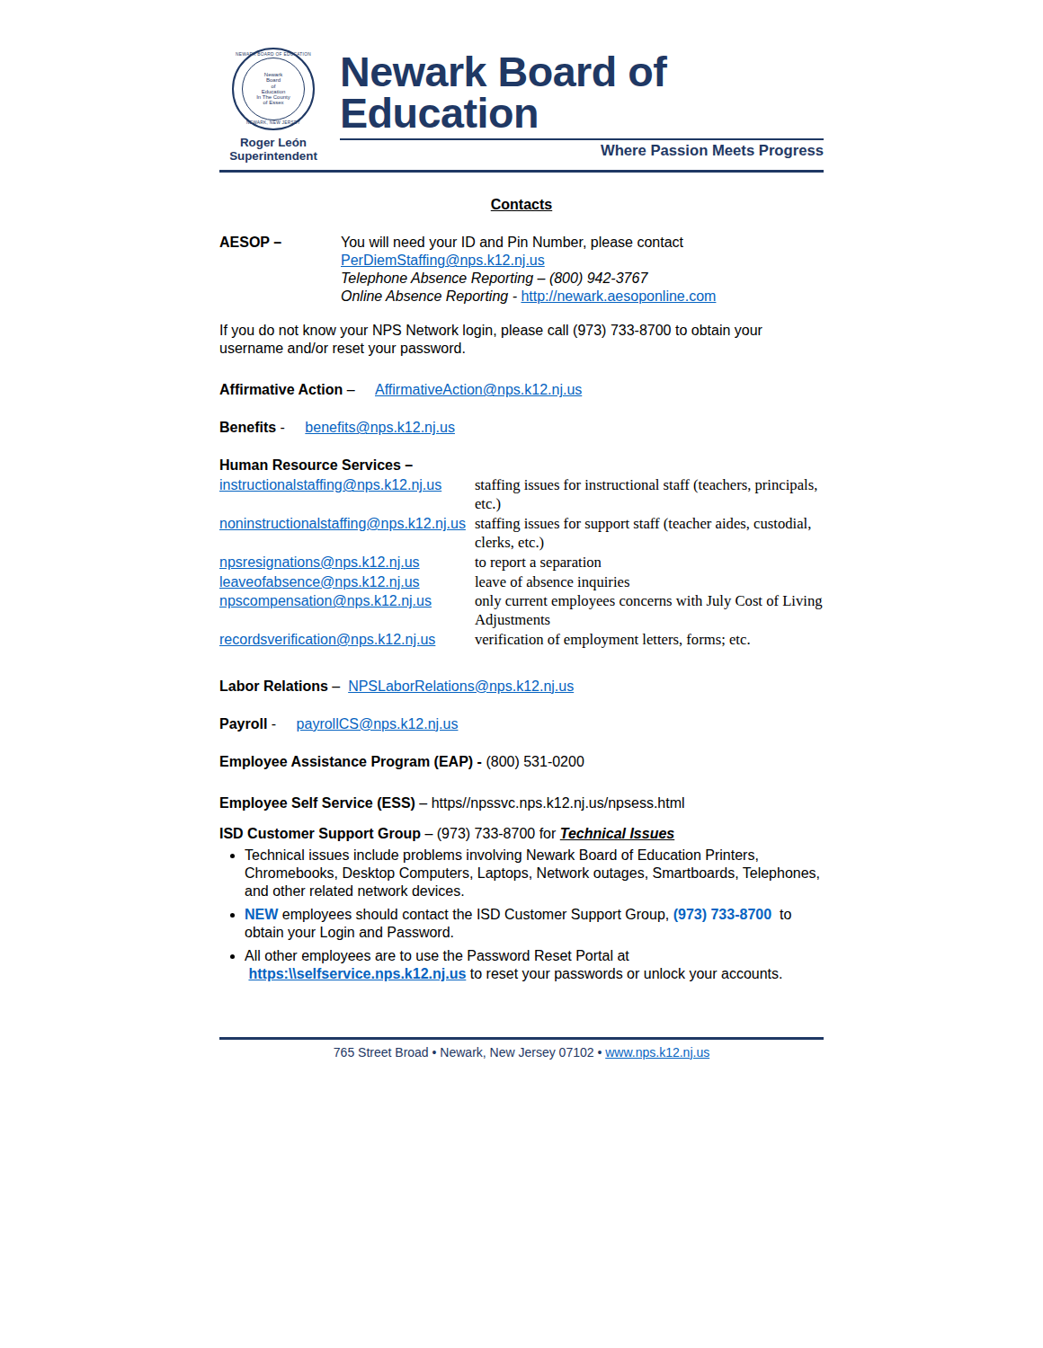NEWARK BOARD OF EDUCATION
Newark
Board
of
Education
In The County
of Essex
NEWARK, NEW JERSEY
Roger León
Superintendent
Newark Board of Education
Where Passion Meets Progress
Contacts
AESOP –
You will need your ID and Pin Number, please contact PerDiemStaffing@nps.k12.nj.us
Telephone Absence Reporting – (800) 942-3767
Online Absence Reporting - http://newark.aesoponline.com
If you do not know your NPS Network login, please call (973) 733-8700 to obtain your username and/or reset your password.
Affirmative Action – AffirmativeAction@nps.k12.nj.us
Benefits - benefits@nps.k12.nj.us
Human Resource Services –
| instructionalstaffing@nps.k12.nj.us | staffing issues for instructional staff (teachers, principals, etc.) |
| noninstructionalstaffing@nps.k12.nj.us | staffing issues for support staff (teacher aides, custodial, clerks, etc.) |
| npsresignations@nps.k12.nj.us | to report a separation |
| leaveofabsence@nps.k12.nj.us | leave of absence inquiries |
| npscompensation@nps.k12.nj.us | only current employees concerns with July Cost of Living Adjustments |
| recordsverification@nps.k12.nj.us | verification of employment letters, forms; etc. |
Labor Relations – NPSLaborRelations@nps.k12.nj.us
Payroll - payrollCS@nps.k12.nj.us
Employee Assistance Program (EAP) - (800) 531-0200
Employee Self Service (ESS) – https//npssvc.nps.k12.nj.us/npsess.html
ISD Customer Support Group – (973) 733-8700 for Technical Issues
Technical issues include problems involving Newark Board of Education Printers, Chromebooks, Desktop Computers, Laptops, Network outages, Smartboards, Telephones, and other related network devices.
NEW employees should contact the ISD Customer Support Group, (973) 733-8700 to obtain your Login and Password.
All other employees are to use the Password Reset Portal at https:\\selfservice.nps.k12.nj.us to reset your passwords or unlock your accounts.
765 Street Broad • Newark, New Jersey 07102 • www.nps.k12.nj.us